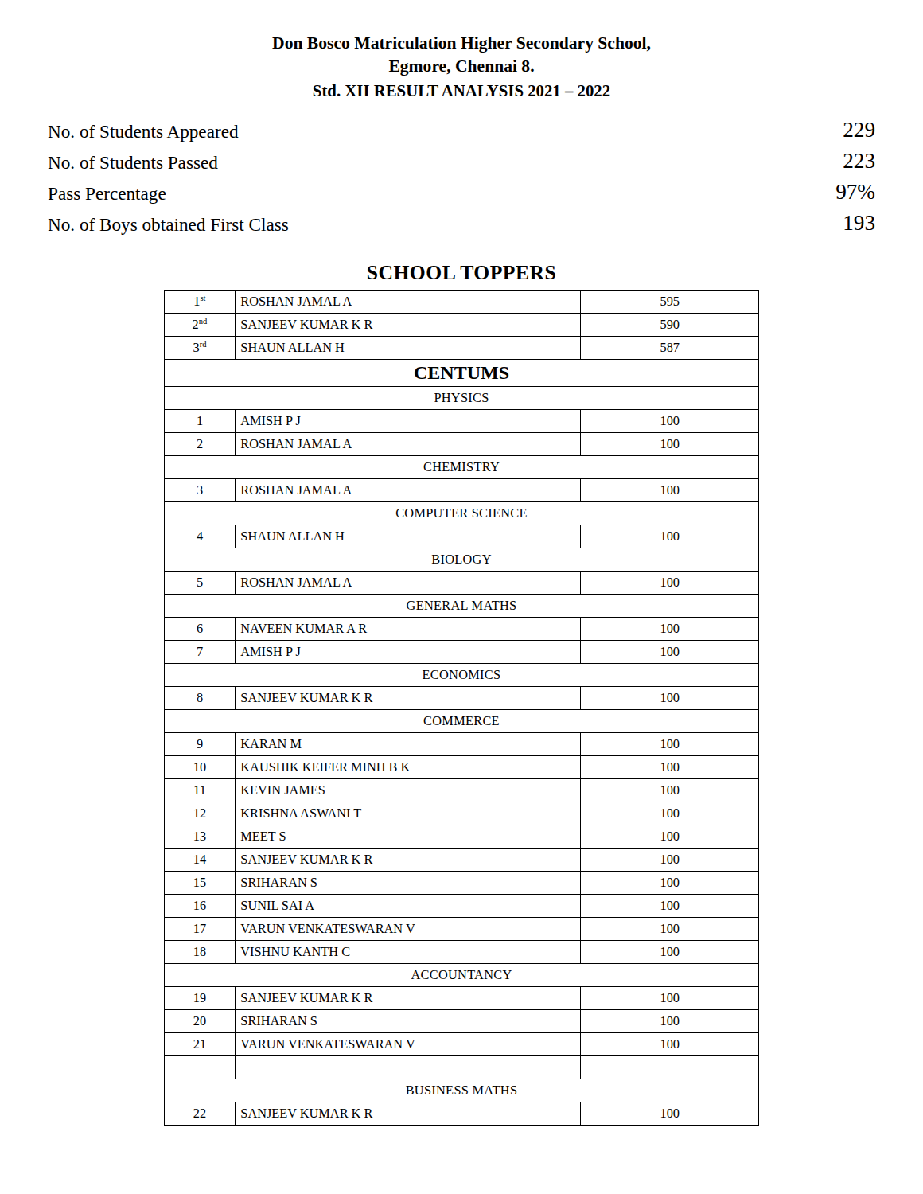Don Bosco Matriculation Higher Secondary School,
Egmore, Chennai 8.
Std. XII RESULT ANALYSIS 2021 – 2022
| No. of Students Appeared | 229 |
| No. of Students Passed | 223 |
| Pass Percentage | 97% |
| No. of Boys obtained First Class | 193 |
SCHOOL TOPPERS
| 1 st | ROSHAN JAMAL A | 595 |
| 2 nd | SANJEEV KUMAR K R | 590 |
| 3 rd | SHAUN ALLAN H | 587 |
| CENTUMS |
| PHYSICS |
| 1 | AMISH P J | 100 |
| 2 | ROSHAN JAMAL A | 100 |
| CHEMISTRY |
| 3 | ROSHAN JAMAL A | 100 |
| COMPUTER SCIENCE |
| 4 | SHAUN ALLAN H | 100 |
| BIOLOGY |
| 5 | ROSHAN JAMAL A | 100 |
| GENERAL MATHS |
| 6 | NAVEEN KUMAR A R | 100 |
| 7 | AMISH P J | 100 |
| ECONOMICS |
| 8 | SANJEEV KUMAR K R | 100 |
| COMMERCE |
| 9 | KARAN M | 100 |
| 10 | KAUSHIK KEIFER MINH B K | 100 |
| 11 | KEVIN JAMES | 100 |
| 12 | KRISHNA ASWANI T | 100 |
| 13 | MEET S | 100 |
| 14 | SANJEEV KUMAR K R | 100 |
| 15 | SRIHARAN S | 100 |
| 16 | SUNIL SAI A | 100 |
| 17 | VARUN VENKATESWARAN V | 100 |
| 18 | VISHNU KANTH C | 100 |
| ACCOUNTANCY |
| 19 | SANJEEV KUMAR K R | 100 |
| 20 | SRIHARAN S | 100 |
| 21 | VARUN VENKATESWARAN V | 100 |
| BUSINESS MATHS |
| 22 | SANJEEV KUMAR K R | 100 |